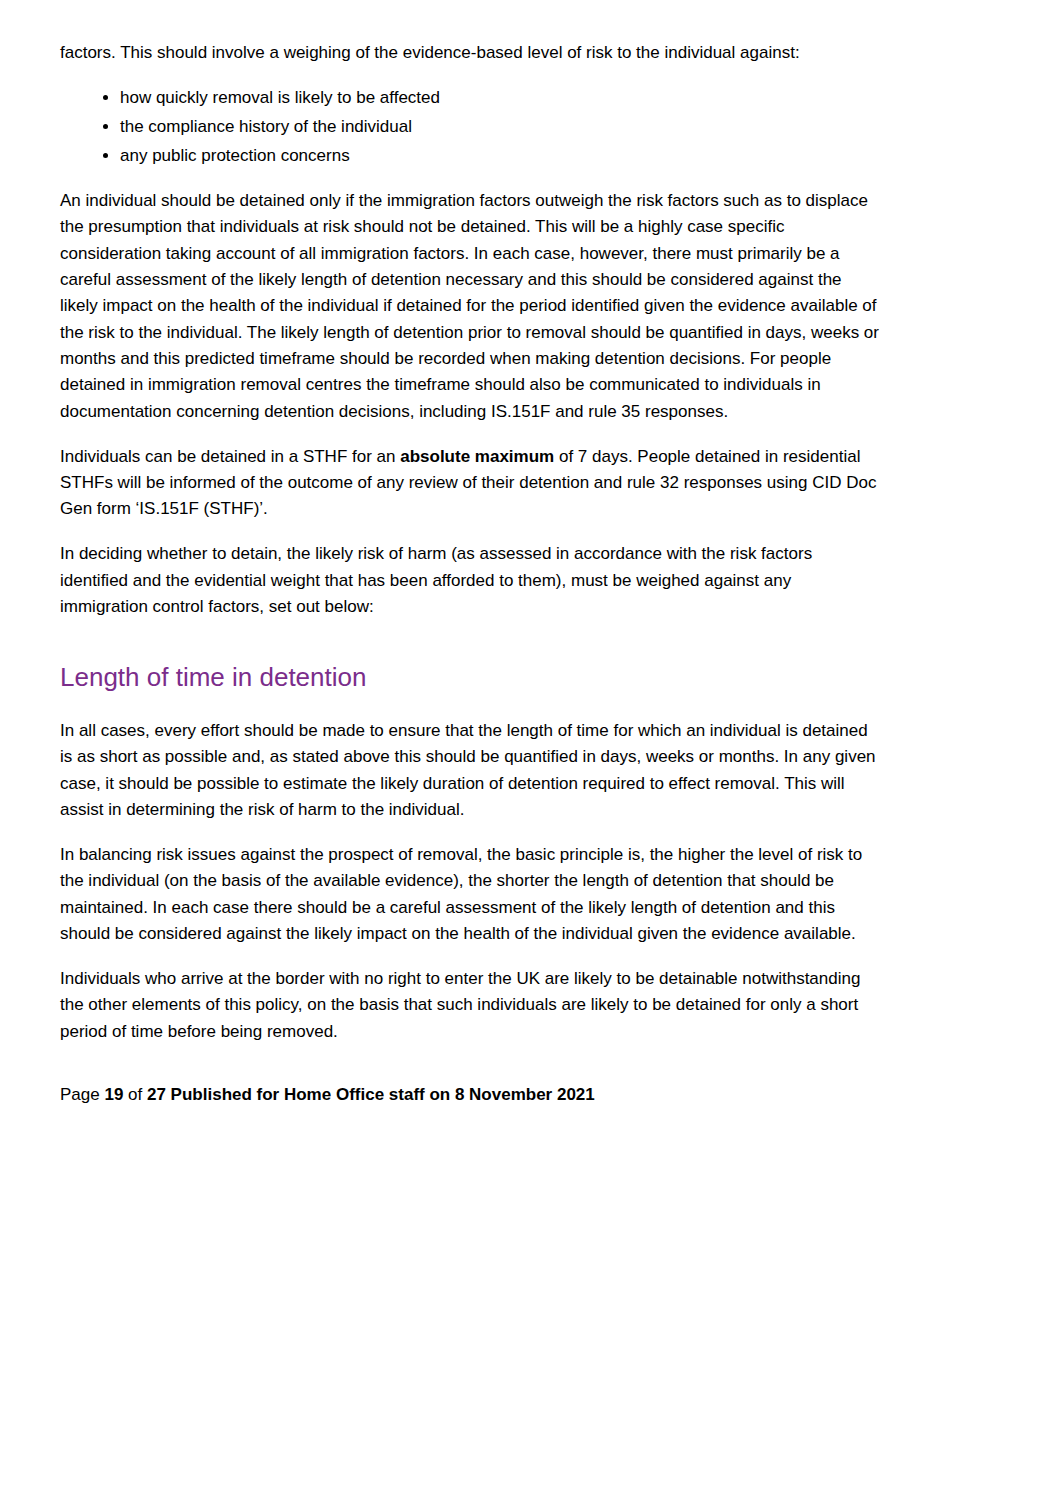factors. This should involve a weighing of the evidence-based level of risk to the individual against:
how quickly removal is likely to be affected
the compliance history of the individual
any public protection concerns
An individual should be detained only if the immigration factors outweigh the risk factors such as to displace the presumption that individuals at risk should not be detained. This will be a highly case specific consideration taking account of all immigration factors. In each case, however, there must primarily be a careful assessment of the likely length of detention necessary and this should be considered against the likely impact on the health of the individual if detained for the period identified given the evidence available of the risk to the individual. The likely length of detention prior to removal should be quantified in days, weeks or months and this predicted timeframe should be recorded when making detention decisions. For people detained in immigration removal centres the timeframe should also be communicated to individuals in documentation concerning detention decisions, including IS.151F and rule 35 responses.
Individuals can be detained in a STHF for an absolute maximum of 7 days. People detained in residential STHFs will be informed of the outcome of any review of their detention and rule 32 responses using CID Doc Gen form ‘IS.151F (STHF)’.
In deciding whether to detain, the likely risk of harm (as assessed in accordance with the risk factors identified and the evidential weight that has been afforded to them), must be weighed against any immigration control factors, set out below:
Length of time in detention
In all cases, every effort should be made to ensure that the length of time for which an individual is detained is as short as possible and, as stated above this should be quantified in days, weeks or months. In any given case, it should be possible to estimate the likely duration of detention required to effect removal. This will assist in determining the risk of harm to the individual.
In balancing risk issues against the prospect of removal, the basic principle is, the higher the level of risk to the individual (on the basis of the available evidence), the shorter the length of detention that should be maintained. In each case there should be a careful assessment of the likely length of detention and this should be considered against the likely impact on the health of the individual given the evidence available.
Individuals who arrive at the border with no right to enter the UK are likely to be detainable notwithstanding the other elements of this policy, on the basis that such individuals are likely to be detained for only a short period of time before being removed.
Page 19 of 27 Published for Home Office staff on 8 November 2021